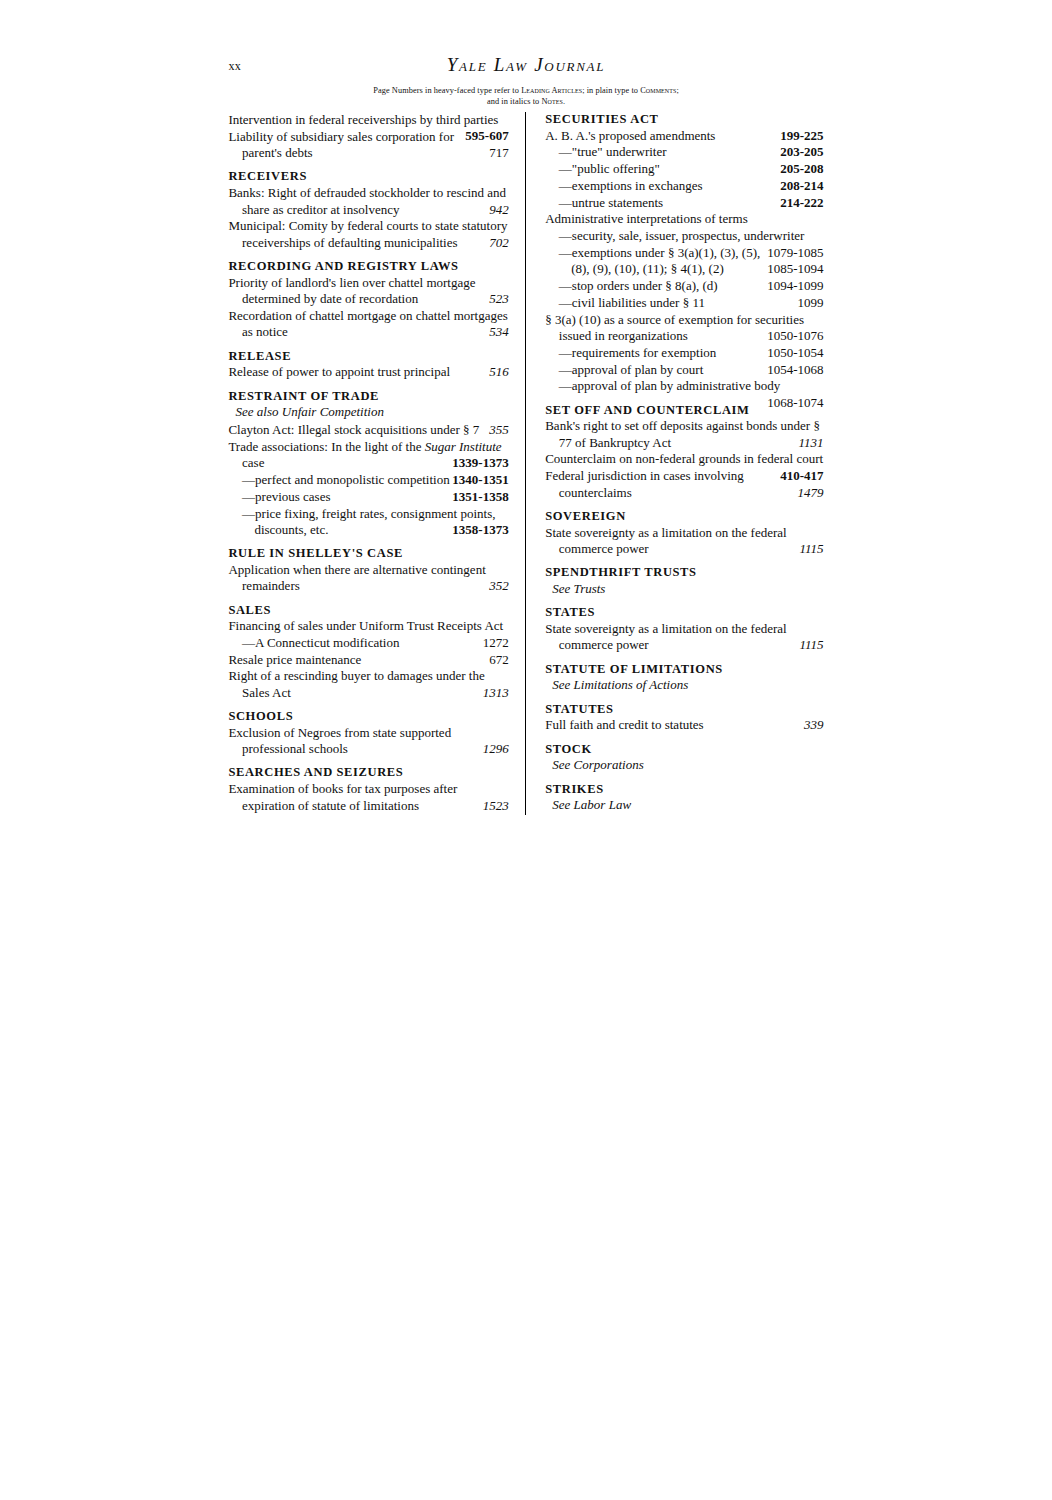xx
Yale Law Journal
Page Numbers in heavy-faced type refer to Leading Articles; in plain type to Comments;
and in italics to Notes.
Intervention in federal receiverships by third parties 595-607
Liability of subsidiary sales corporation for parent's debts 717
Receivers
Banks: Right of defrauded stockholder to rescind and share as creditor at insolvency 942
Municipal: Comity by federal courts to state statutory receiverships of defaulting municipalities 702
Recording and Registry Laws
Priority of landlord's lien over chattel mortgage determined by date of recordation 523
Recordation of chattel mortgage on chattel mortgages as notice 534
Release
Release of power to appoint trust principal 516
Restraint of Trade
See also Unfair Competition
Clayton Act: Illegal stock acquisitions under § 7 355
Trade associations: In the light of the Sugar Institute case 1339-1373
—perfect and monopolistic competition 1340-1351
—previous cases 1351-1358
—price fixing, freight rates, consignment points, discounts, etc. 1358-1373
Rule in Shelley's Case
Application when there are alternative contingent remainders 352
Sales
Financing of sales under Uniform Trust Receipts Act—A Connecticut modification 1272
Resale price maintenance 672
Right of a rescinding buyer to damages under the Sales Act 1313
Schools
Exclusion of Negroes from state supported professional schools 1296
Searches and Seizures
Examination of books for tax purposes after expiration of statute of limitations 1523
Securities Act
A. B. A.'s proposed amendments 199-225
—"true" underwriter 203-205
—"public offering" 205-208
—exemptions in exchanges 208-214
—untrue statements 214-222
Administrative interpretations of terms
—security, sale, issuer, prospectus, underwriter 1079-1085
—exemptions under § 3(a)(1), (3), (5), (8), (9), (10), (11); § 4(1), (2) 1085-1094
—stop orders under § 8(a), (d) 1094-1099
—civil liabilities under § 11 1099
§ 3(a) (10) as a source of exemption for securities issued in reorganizations 1050-1076
—requirements for exemption 1050-1054
—approval of plan by court 1054-1068
—approval of plan by administrative body 1068-1074
Set Off and Counterclaim
Bank's right to set off deposits against bonds under § 77 of Bankruptcy Act 1131
Counterclaim on non-federal grounds in federal court 410-417
Federal jurisdiction in cases involving counterclaims 1479
Sovereign
State sovereignty as a limitation on the federal commerce power 1115
Spendthrift Trusts
See Trusts
States
State sovereignty as a limitation on the federal commerce power 1115
Statute of Limitations
See Limitations of Actions
Statutes
Full faith and credit to statutes 339
Stock
See Corporations
Strikes
See Labor Law